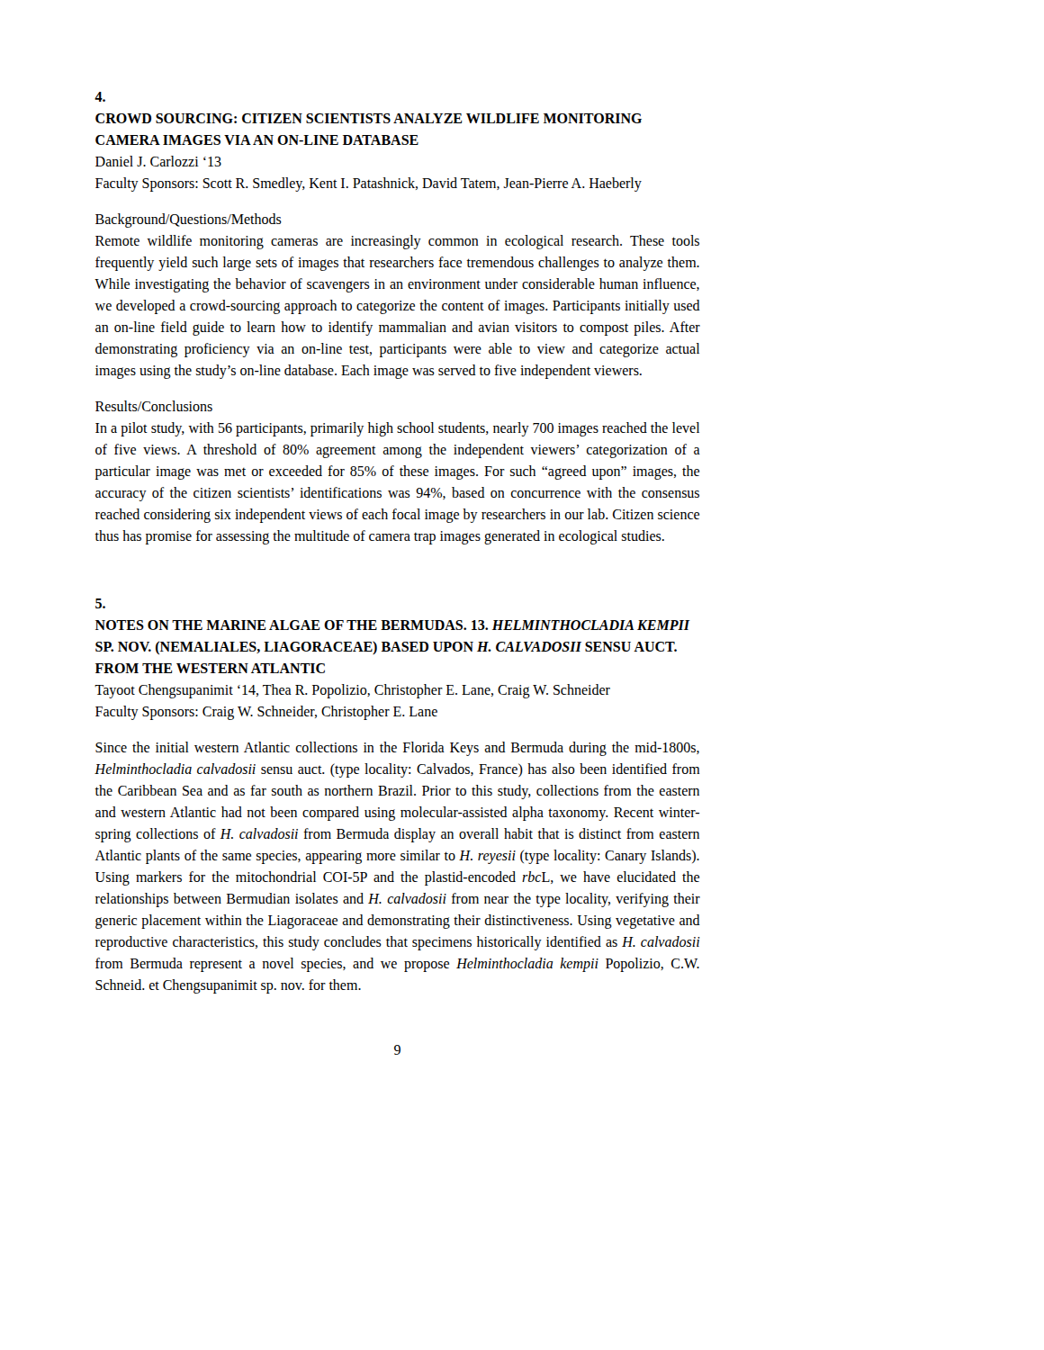4.
Crowd Sourcing: Citizen Scientists Analyze Wildlife Monitoring Camera Images via an On-Line Database
Daniel J. Carlozzi ‘13
Faculty Sponsors: Scott R. Smedley, Kent I. Patashnick, David Tatem, Jean-Pierre A. Haeberly
Background/Questions/Methods
Remote wildlife monitoring cameras are increasingly common in ecological research. These tools frequently yield such large sets of images that researchers face tremendous challenges to analyze them. While investigating the behavior of scavengers in an environment under considerable human influence, we developed a crowd-sourcing approach to categorize the content of images. Participants initially used an on-line field guide to learn how to identify mammalian and avian visitors to compost piles. After demonstrating proficiency via an on-line test, participants were able to view and categorize actual images using the study’s on-line database. Each image was served to five independent viewers.
Results/Conclusions
In a pilot study, with 56 participants, primarily high school students, nearly 700 images reached the level of five views. A threshold of 80% agreement among the independent viewers’ categorization of a particular image was met or exceeded for 85% of these images. For such “agreed upon” images, the accuracy of the citizen scientists’ identifications was 94%, based on concurrence with the consensus reached considering six independent views of each focal image by researchers in our lab. Citizen science thus has promise for assessing the multitude of camera trap images generated in ecological studies.
5.
Notes on the Marine Algae of the Bermudas. 13. Helminthocladia kempii sp. nov. (Nemaliales, Liagoraceae) based upon H. calvadosii sensu auct. from the Western Atlantic
Tayoot Chengsupanimit ‘14, Thea R. Popolizio, Christopher E. Lane, Craig W. Schneider
Faculty Sponsors: Craig W. Schneider, Christopher E. Lane
Since the initial western Atlantic collections in the Florida Keys and Bermuda during the mid-1800s, Helminthocladia calvadosii sensu auct. (type locality: Calvados, France) has also been identified from the Caribbean Sea and as far south as northern Brazil. Prior to this study, collections from the eastern and western Atlantic had not been compared using molecular-assisted alpha taxonomy. Recent winter-spring collections of H. calvadosii from Bermuda display an overall habit that is distinct from eastern Atlantic plants of the same species, appearing more similar to H. reyesii (type locality: Canary Islands). Using markers for the mitochondrial COI-5P and the plastid-encoded rbc L, we have elucidated the relationships between Bermudian isolates and H. calvadosii from near the type locality, verifying their generic placement within the Liagoraceae and demonstrating their distinctiveness. Using vegetative and reproductive characteristics, this study concludes that specimens historically identified as H. calvadosii from Bermuda represent a novel species, and we propose Helminthocladia kempii Popolizio, C.W. Schneid. et Chengsupanimit sp. nov. for them.
9